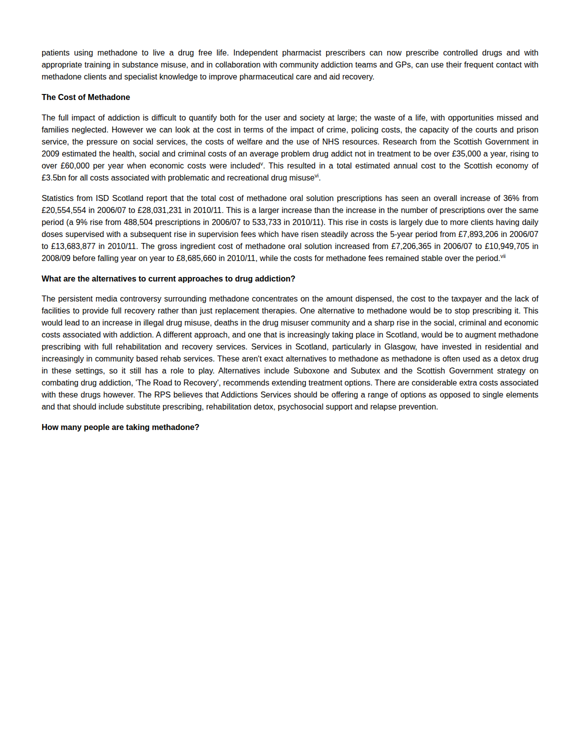patients using methadone to live a drug free life. Independent pharmacist prescribers can now prescribe controlled drugs and with appropriate training in substance misuse, and in collaboration with community addiction teams and GPs, can use their frequent contact with methadone clients and specialist knowledge to improve pharmaceutical care and aid recovery.
The Cost of Methadone
The full impact of addiction is difficult to quantify both for the user and society at large; the waste of a life, with opportunities missed and families neglected. However we can look at the cost in terms of the impact of crime, policing costs, the capacity of the courts and prison service, the pressure on social services, the costs of welfare and the use of NHS resources. Research from the Scottish Government in 2009 estimated the health, social and criminal costs of an average problem drug addict not in treatment to be over £35,000 a year, rising to over £60,000 per year when economic costs were includedv. This resulted in a total estimated annual cost to the Scottish economy of £3.5bn for all costs associated with problematic and recreational drug misusevi.
Statistics from ISD Scotland report that the total cost of methadone oral solution prescriptions has seen an overall increase of 36% from £20,554,554 in 2006/07 to £28,031,231 in 2010/11. This is a larger increase than the increase in the number of prescriptions over the same period (a 9% rise from 488,504 prescriptions in 2006/07 to 533,733 in 2010/11). This rise in costs is largely due to more clients having daily doses supervised with a subsequent rise in supervision fees which have risen steadily across the 5-year period from £7,893,206 in 2006/07 to £13,683,877 in 2010/11. The gross ingredient cost of methadone oral solution increased from £7,206,365 in 2006/07 to £10,949,705 in 2008/09 before falling year on year to £8,685,660 in 2010/11, while the costs for methadone fees remained stable over the period.vii
What are the alternatives to current approaches to drug addiction?
The persistent media controversy surrounding methadone concentrates on the amount dispensed, the cost to the taxpayer and the lack of facilities to provide full recovery rather than just replacement therapies. One alternative to methadone would be to stop prescribing it. This would lead to an increase in illegal drug misuse, deaths in the drug misuser community and a sharp rise in the social, criminal and economic costs associated with addiction. A different approach, and one that is increasingly taking place in Scotland, would be to augment methadone prescribing with full rehabilitation and recovery services. Services in Scotland, particularly in Glasgow, have invested in residential and increasingly in community based rehab services. These aren't exact alternatives to methadone as methadone is often used as a detox drug in these settings, so it still has a role to play. Alternatives include Suboxone and Subutex and the Scottish Government strategy on combating drug addiction, 'The Road to Recovery', recommends extending treatment options. There are considerable extra costs associated with these drugs however. The RPS believes that Addictions Services should be offering a range of options as opposed to single elements and that should include substitute prescribing, rehabilitation detox, psychosocial support and relapse prevention.
How many people are taking methadone?